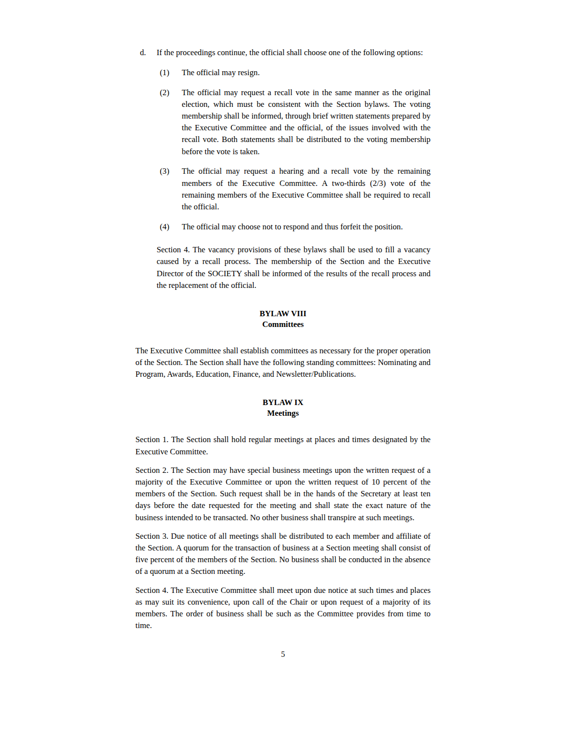d. If the proceedings continue, the official shall choose one of the following options:
(1) The official may resign.
(2) The official may request a recall vote in the same manner as the original election, which must be consistent with the Section bylaws. The voting membership shall be informed, through brief written statements prepared by the Executive Committee and the official, of the issues involved with the recall vote. Both statements shall be distributed to the voting membership before the vote is taken.
(3) The official may request a hearing and a recall vote by the remaining members of the Executive Committee. A two-thirds (2/3) vote of the remaining members of the Executive Committee shall be required to recall the official.
(4) The official may choose not to respond and thus forfeit the position.
Section 4. The vacancy provisions of these bylaws shall be used to fill a vacancy caused by a recall process. The membership of the Section and the Executive Director of the SOCIETY shall be informed of the results of the recall process and the replacement of the official.
BYLAW VIII Committees
The Executive Committee shall establish committees as necessary for the proper operation of the Section. The Section shall have the following standing committees: Nominating and Program, Awards, Education, Finance, and Newsletter/Publications.
BYLAW IX Meetings
Section 1. The Section shall hold regular meetings at places and times designated by the Executive Committee.
Section 2. The Section may have special business meetings upon the written request of a majority of the Executive Committee or upon the written request of 10 percent of the members of the Section. Such request shall be in the hands of the Secretary at least ten days before the date requested for the meeting and shall state the exact nature of the business intended to be transacted. No other business shall transpire at such meetings.
Section 3. Due notice of all meetings shall be distributed to each member and affiliate of the Section. A quorum for the transaction of business at a Section meeting shall consist of five percent of the members of the Section. No business shall be conducted in the absence of a quorum at a Section meeting.
Section 4. The Executive Committee shall meet upon due notice at such times and places as may suit its convenience, upon call of the Chair or upon request of a majority of its members. The order of business shall be such as the Committee provides from time to time.
5